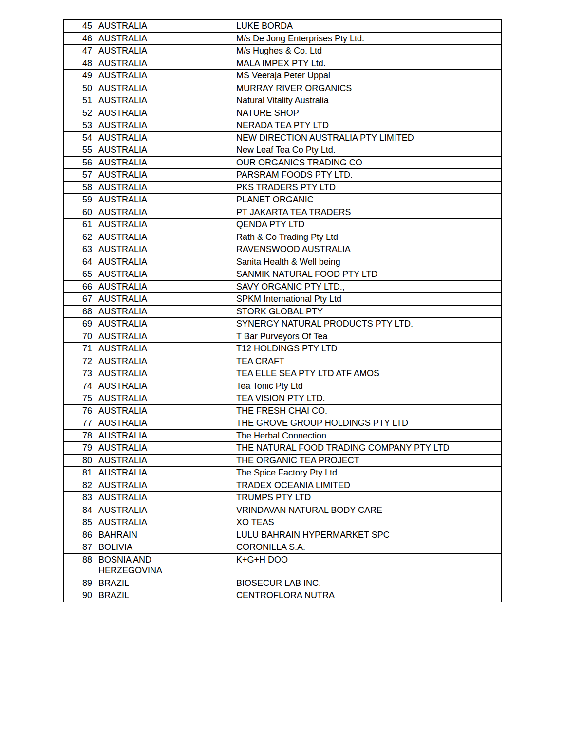| 45 | AUSTRALIA | LUKE BORDA |
| 46 | AUSTRALIA | M/s De Jong Enterprises Pty Ltd. |
| 47 | AUSTRALIA | M/s Hughes & Co. Ltd |
| 48 | AUSTRALIA | MALA IMPEX PTY Ltd. |
| 49 | AUSTRALIA | MS Veeraja Peter Uppal |
| 50 | AUSTRALIA | MURRAY RIVER ORGANICS |
| 51 | AUSTRALIA | Natural Vitality Australia |
| 52 | AUSTRALIA | NATURE SHOP |
| 53 | AUSTRALIA | NERADA TEA PTY LTD |
| 54 | AUSTRALIA | NEW DIRECTION AUSTRALIA PTY LIMITED |
| 55 | AUSTRALIA | New Leaf Tea Co Pty Ltd. |
| 56 | AUSTRALIA | OUR ORGANICS TRADING CO |
| 57 | AUSTRALIA | PARSRAM FOODS PTY LTD. |
| 58 | AUSTRALIA | PKS TRADERS PTY LTD |
| 59 | AUSTRALIA | PLANET ORGANIC |
| 60 | AUSTRALIA | PT JAKARTA TEA TRADERS |
| 61 | AUSTRALIA | QENDA PTY LTD |
| 62 | AUSTRALIA | Rath & Co Trading Pty Ltd |
| 63 | AUSTRALIA | RAVENSWOOD AUSTRALIA |
| 64 | AUSTRALIA | Sanita Health & Well being |
| 65 | AUSTRALIA | SANMIK NATURAL FOOD PTY LTD |
| 66 | AUSTRALIA | SAVY ORGANIC PTY LTD., |
| 67 | AUSTRALIA | SPKM International Pty Ltd |
| 68 | AUSTRALIA | STORK GLOBAL PTY |
| 69 | AUSTRALIA | SYNERGY NATURAL PRODUCTS PTY LTD. |
| 70 | AUSTRALIA | T Bar Purveyors Of Tea |
| 71 | AUSTRALIA | T12 HOLDINGS PTY LTD |
| 72 | AUSTRALIA | TEA CRAFT |
| 73 | AUSTRALIA | TEA ELLE SEA PTY LTD ATF AMOS |
| 74 | AUSTRALIA | Tea Tonic Pty Ltd |
| 75 | AUSTRALIA | TEA VISION PTY LTD. |
| 76 | AUSTRALIA | THE FRESH CHAI CO. |
| 77 | AUSTRALIA | THE GROVE GROUP HOLDINGS PTY LTD |
| 78 | AUSTRALIA | The Herbal Connection |
| 79 | AUSTRALIA | THE NATURAL FOOD TRADING COMPANY PTY LTD |
| 80 | AUSTRALIA | THE ORGANIC TEA PROJECT |
| 81 | AUSTRALIA | The Spice Factory Pty Ltd |
| 82 | AUSTRALIA | TRADEX OCEANIA LIMITED |
| 83 | AUSTRALIA | TRUMPS PTY LTD |
| 84 | AUSTRALIA | VRINDAVAN NATURAL BODY CARE |
| 85 | AUSTRALIA | XO TEAS |
| 86 | BAHRAIN | LULU BAHRAIN HYPERMARKET SPC |
| 87 | BOLIVIA | CORONILLA S.A. |
| 88 | BOSNIA AND HERZEGOVINA | K+G+H DOO |
| 89 | BRAZIL | BIOSECUR LAB INC. |
| 90 | BRAZIL | CENTROFLORA NUTRA |